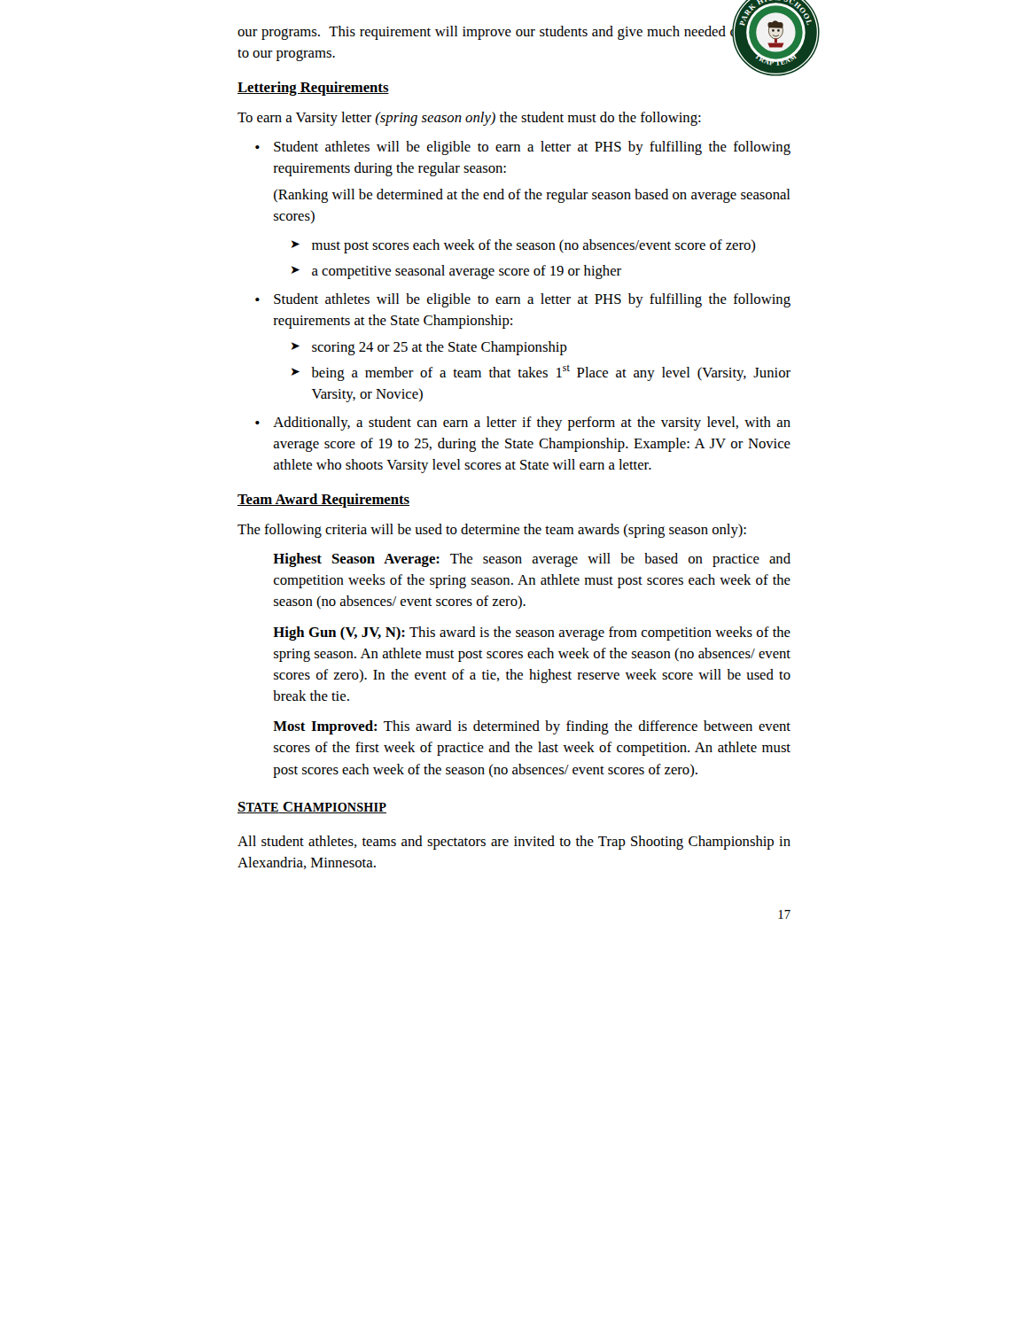PARK HIGH SCHOOL TRAP TEAM
our programs. This requirement will improve our students and give much needed credibility to our programs.
Lettering Requirements
To earn a Varsity letter (spring season only) the student must do the following:
Student athletes will be eligible to earn a letter at PHS by fulfilling the following requirements during the regular season:
(Ranking will be determined at the end of the regular season based on average seasonal scores)
must post scores each week of the season (no absences/event score of zero)
a competitive seasonal average score of 19 or higher
Student athletes will be eligible to earn a letter at PHS by fulfilling the following requirements at the State Championship:
scoring 24 or 25 at the State Championship
being a member of a team that takes 1st Place at any level (Varsity, Junior Varsity, or Novice)
Additionally, a student can earn a letter if they perform at the varsity level, with an average score of 19 to 25, during the State Championship. Example: A JV or Novice athlete who shoots Varsity level scores at State will earn a letter.
Team Award Requirements
The following criteria will be used to determine the team awards (spring season only):
Highest Season Average: The season average will be based on practice and competition weeks of the spring season. An athlete must post scores each week of the season (no absences/ event scores of zero).
High Gun (V, JV, N): This award is the season average from competition weeks of the spring season. An athlete must post scores each week of the season (no absences/ event scores of zero). In the event of a tie, the highest reserve week score will be used to break the tie.
Most Improved: This award is determined by finding the difference between event scores of the first week of practice and the last week of competition. An athlete must post scores each week of the season (no absences/ event scores of zero).
STATE CHAMPIONSHIP
All student athletes, teams and spectators are invited to the Trap Shooting Championship in Alexandria, Minnesota.
17